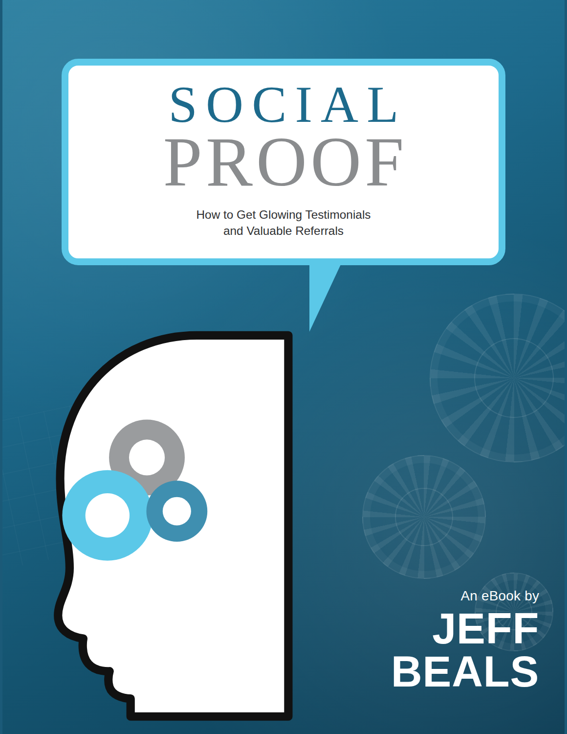SOCIAL PROOF
How to Get Glowing Testimonials
and Valuable Referrals
Silhouette of a head with turning gears
An eBook by JEFF BEALS